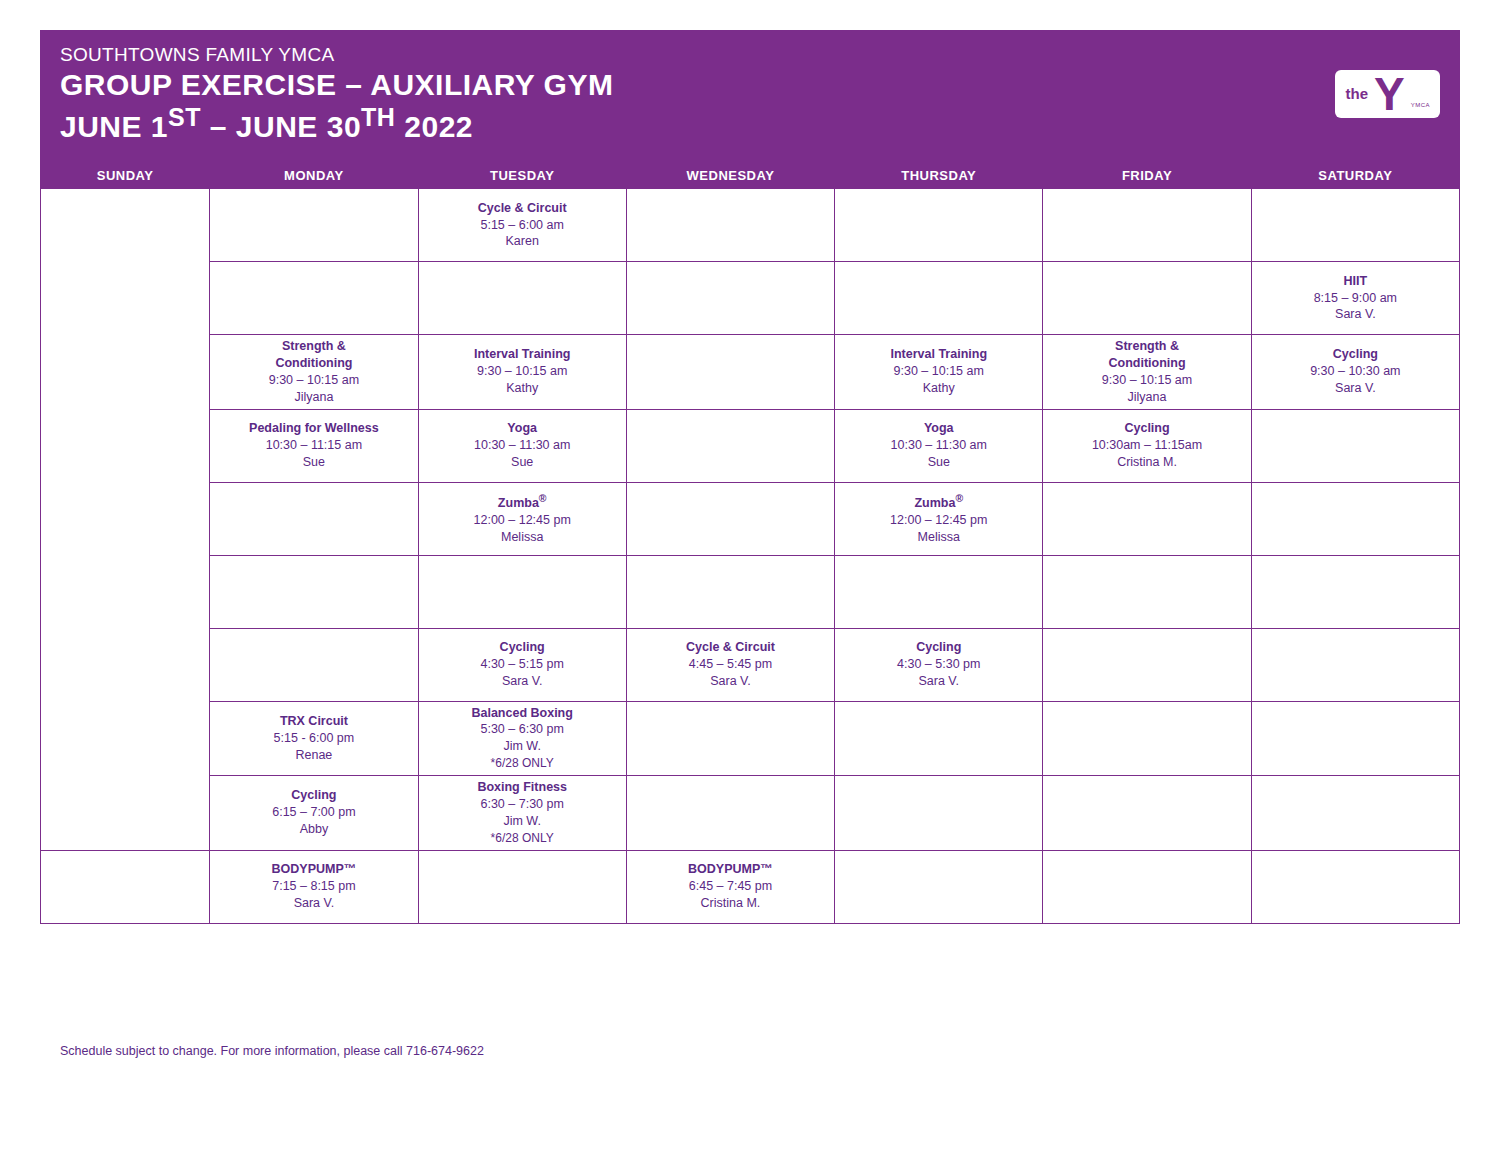SOUTHTOWNS FAMILY YMCA
GROUP EXERCISE – AUXILIARY GYM
JUNE 1ST – JUNE 30TH 2022
the YYMCA
| SUNDAY | MONDAY | TUESDAY | WEDNESDAY | THURSDAY | FRIDAY | SATURDAY |
| --- | --- | --- | --- | --- | --- | --- |
| | | Cycle & Circuit 5:15 – 6:00 am Karen | | | | |
| | | | | | HIIT 8:15 – 9:00 am Sara V. |
| Strength & Conditioning 9:30 – 10:15 am Jilyana | Interval Training 9:30 – 10:15 am Kathy | | Interval Training 9:30 – 10:15 am Kathy | Strength & Conditioning 9:30 – 10:15 am Jilyana | Cycling 9:30 – 10:30 am Sara V. |
| Pedaling for Wellness 10:30 – 11:15 am Sue | Yoga 10:30 – 11:30 am Sue | | Yoga 10:30 – 11:30 am Sue | Cycling 10:30am – 11:15am Cristina M. | |
| | Zumba ® 12:00 – 12:45 pm Melissa | | Zumba ® 12:00 – 12:45 pm Melissa | | |
| | Cycling 4:30 – 5:15 pm Sara V. | Cycle & Circuit 4:45 – 5:45 pm Sara V. | Cycling 4:30 – 5:30 pm Sara V. | | |
| TRX Circuit 5:15 - 6:00 pm Renae | Balanced Boxing 5:30 – 6:30 pm Jim W. *6/28 ONLY | | | | |
| Cycling 6:15 – 7:00 pm Abby | Boxing Fitness 6:30 – 7:30 pm Jim W. *6/28 ONLY | | | | |
| | BODYPUMP™ 7:15 – 8:15 pm Sara V. | | BODYPUMP™ 6:45 – 7:45 pm Cristina M. | | | |
Schedule subject to change. For more information, please call 716-674-9622